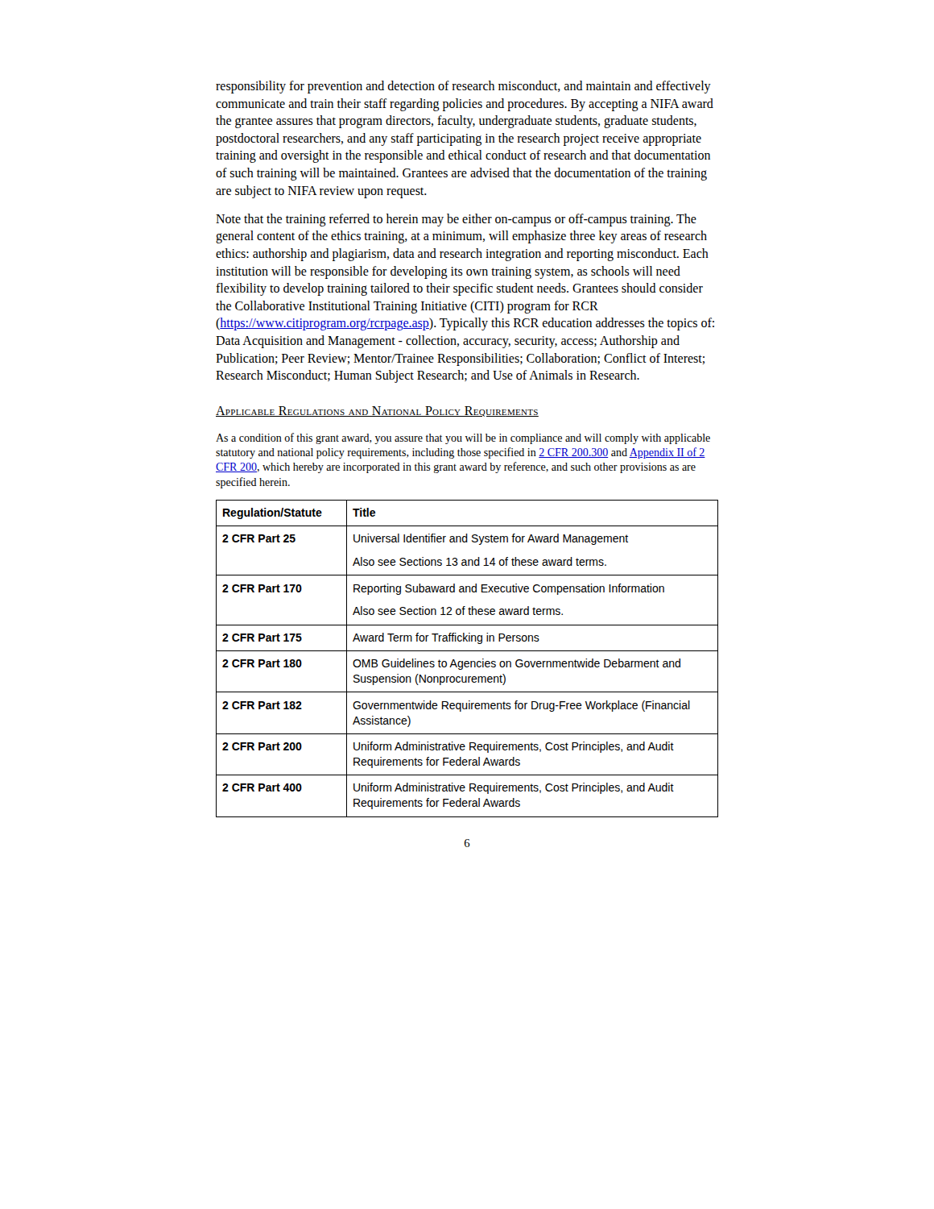responsibility for prevention and detection of research misconduct, and maintain and effectively communicate and train their staff regarding policies and procedures. By accepting a NIFA award the grantee assures that program directors, faculty, undergraduate students, graduate students, postdoctoral researchers, and any staff participating in the research project receive appropriate training and oversight in the responsible and ethical conduct of research and that documentation of such training will be maintained. Grantees are advised that the documentation of the training are subject to NIFA review upon request.
Note that the training referred to herein may be either on-campus or off-campus training. The general content of the ethics training, at a minimum, will emphasize three key areas of research ethics: authorship and plagiarism, data and research integration and reporting misconduct. Each institution will be responsible for developing its own training system, as schools will need flexibility to develop training tailored to their specific student needs. Grantees should consider the Collaborative Institutional Training Initiative (CITI) program for RCR (https://www.citiprogram.org/rcrpage.asp). Typically this RCR education addresses the topics of: Data Acquisition and Management - collection, accuracy, security, access; Authorship and Publication; Peer Review; Mentor/Trainee Responsibilities; Collaboration; Conflict of Interest; Research Misconduct; Human Subject Research; and Use of Animals in Research.
Applicable Regulations and National Policy Requirements
As a condition of this grant award, you assure that you will be in compliance and will comply with applicable statutory and national policy requirements, including those specified in 2 CFR 200.300 and Appendix II of 2 CFR 200, which hereby are incorporated in this grant award by reference, and such other provisions as are specified herein.
| Regulation/Statute | Title |
| --- | --- |
| 2 CFR Part 25 | Universal Identifier and System for Award Management Also see Sections 13 and 14 of these award terms. |
| 2 CFR Part 170 | Reporting Subaward and Executive Compensation Information Also see Section 12 of these award terms. |
| 2 CFR Part 175 | Award Term for Trafficking in Persons |
| 2 CFR Part 180 | OMB Guidelines to Agencies on Governmentwide Debarment and Suspension (Nonprocurement) |
| 2 CFR Part 182 | Governmentwide Requirements for Drug-Free Workplace (Financial Assistance) |
| 2 CFR Part 200 | Uniform Administrative Requirements, Cost Principles, and Audit Requirements for Federal Awards |
| 2 CFR Part 400 | Uniform Administrative Requirements, Cost Principles, and Audit Requirements for Federal Awards |
6